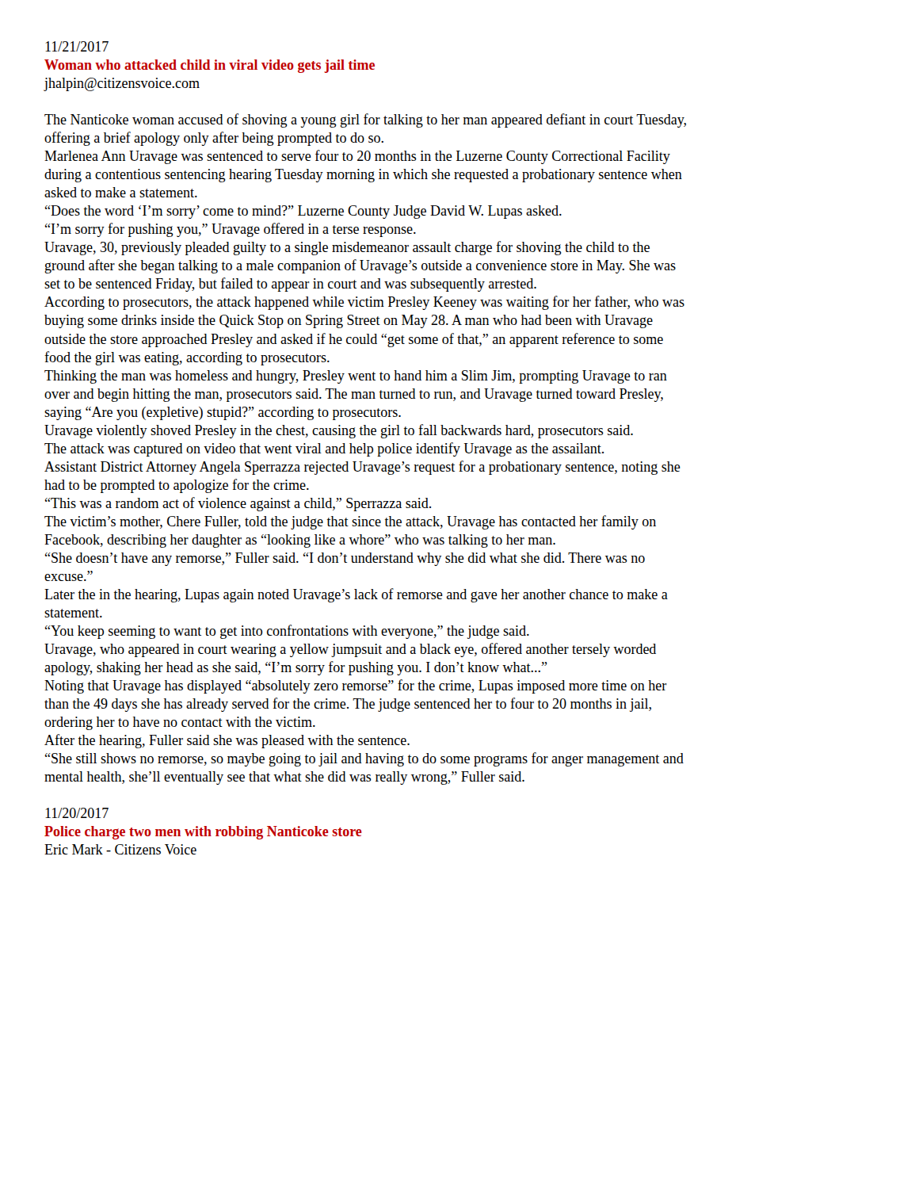11/21/2017
Woman who attacked child in viral video gets jail time
jhalpin@citizensvoice.com
The Nanticoke woman accused of shoving a young girl for talking to her man appeared defiant in court Tuesday, offering a brief apology only after being prompted to do so.
Marlenea Ann Uravage was sentenced to serve four to 20 months in the Luzerne County Correctional Facility during a contentious sentencing hearing Tuesday morning in which she requested a probationary sentence when asked to make a statement.
“Does the word ‘I’m sorry’ come to mind?” Luzerne County Judge David W. Lupas asked.
“I’m sorry for pushing you,” Uravage offered in a terse response.
Uravage, 30, previously pleaded guilty to a single misdemeanor assault charge for shoving the child to the ground after she began talking to a male companion of Uravage’s outside a convenience store in May. She was set to be sentenced Friday, but failed to appear in court and was subsequently arrested.
According to prosecutors, the attack happened while victim Presley Keeney was waiting for her father, who was buying some drinks inside the Quick Stop on Spring Street on May 28. A man who had been with Uravage outside the store approached Presley and asked if he could “get some of that,” an apparent reference to some food the girl was eating, according to prosecutors.
Thinking the man was homeless and hungry, Presley went to hand him a Slim Jim, prompting Uravage to ran over and begin hitting the man, prosecutors said. The man turned to run, and Uravage turned toward Presley, saying “Are you (expletive) stupid?” according to prosecutors.
Uravage violently shoved Presley in the chest, causing the girl to fall backwards hard, prosecutors said.
The attack was captured on video that went viral and help police identify Uravage as the assailant.
Assistant District Attorney Angela Sperrazza rejected Uravage’s request for a probationary sentence, noting she had to be prompted to apologize for the crime.
“This was a random act of violence against a child,” Sperrazza said.
The victim’s mother, Chere Fuller, told the judge that since the attack, Uravage has contacted her family on Facebook, describing her daughter as “looking like a whore” who was talking to her man.
“She doesn’t have any remorse,” Fuller said. “I don’t understand why she did what she did. There was no excuse.”
Later the in the hearing, Lupas again noted Uravage’s lack of remorse and gave her another chance to make a statement.
“You keep seeming to want to get into confrontations with everyone,” the judge said.
Uravage, who appeared in court wearing a yellow jumpsuit and a black eye, offered another tersely worded apology, shaking her head as she said, “I’m sorry for pushing you. I don’t know what...”
Noting that Uravage has displayed “absolutely zero remorse” for the crime, Lupas imposed more time on her than the 49 days she has already served for the crime. The judge sentenced her to four to 20 months in jail, ordering her to have no contact with the victim.
After the hearing, Fuller said she was pleased with the sentence.
“She still shows no remorse, so maybe going to jail and having to do some programs for anger management and mental health, she’ll eventually see that what she did was really wrong,” Fuller said.
11/20/2017
Police charge two men with robbing Nanticoke store
Eric Mark - Citizens Voice